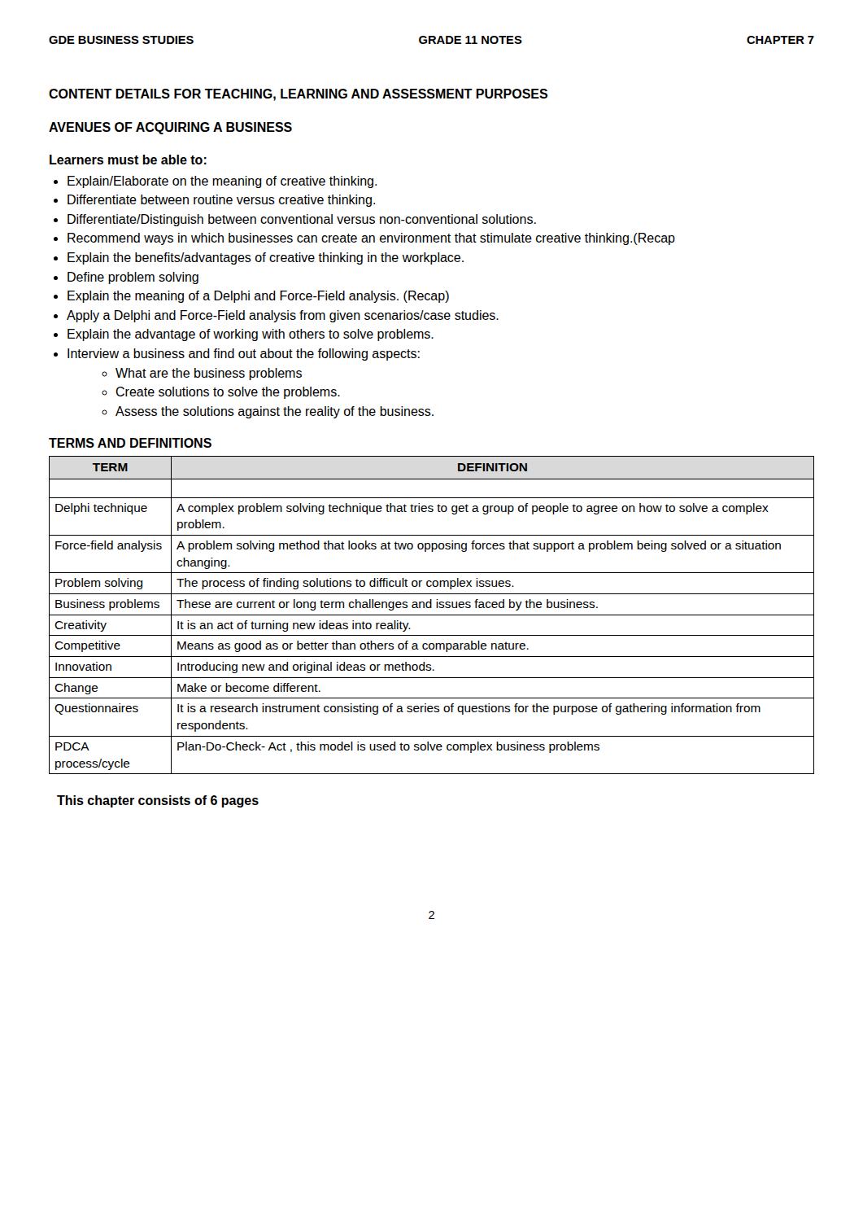GDE BUSINESS STUDIES GRADE 11 NOTES CHAPTER 7
CONTENT DETAILS FOR TEACHING, LEARNING AND ASSESSMENT PURPOSES
AVENUES OF ACQUIRING A BUSINESS
Learners must be able to:
Explain/Elaborate on the meaning of creative thinking.
Differentiate between routine versus creative thinking.
Differentiate/Distinguish between conventional versus non-conventional solutions.
Recommend ways in which businesses can create an environment that stimulate creative thinking.(Recap
Explain the benefits/advantages of creative thinking in the workplace.
Define problem solving
Explain the meaning of a Delphi and Force-Field analysis. (Recap)
Apply a Delphi and Force-Field analysis from given scenarios/case studies.
Explain the advantage of working with others to solve problems.
Interview a business and find out about the following aspects:
What are the business problems
Create solutions to solve the problems.
Assess the solutions against the reality of the business.
TERMS AND DEFINITIONS
| TERM | DEFINITION |
| --- | --- |
| Delphi technique | A complex problem solving technique that tries to get a group of people to agree on how to solve a complex problem. |
| Force-field analysis | A problem solving method that looks at two opposing forces that support a problem being solved or a situation changing. |
| Problem solving | The process of finding solutions to difficult or complex issues. |
| Business problems | These are current or long term challenges and issues faced by the business. |
| Creativity | It is an act of turning new ideas into reality. |
| Competitive | Means as good as or better than others of a comparable nature. |
| Innovation | Introducing new and original ideas or methods. |
| Change | Make or become different. |
| Questionnaires | It is a research instrument consisting of a series of questions for the purpose of gathering information from respondents. |
| PDCA process/cycle | Plan-Do-Check- Act , this model is used to solve complex business problems |
This chapter consists of 6 pages
2